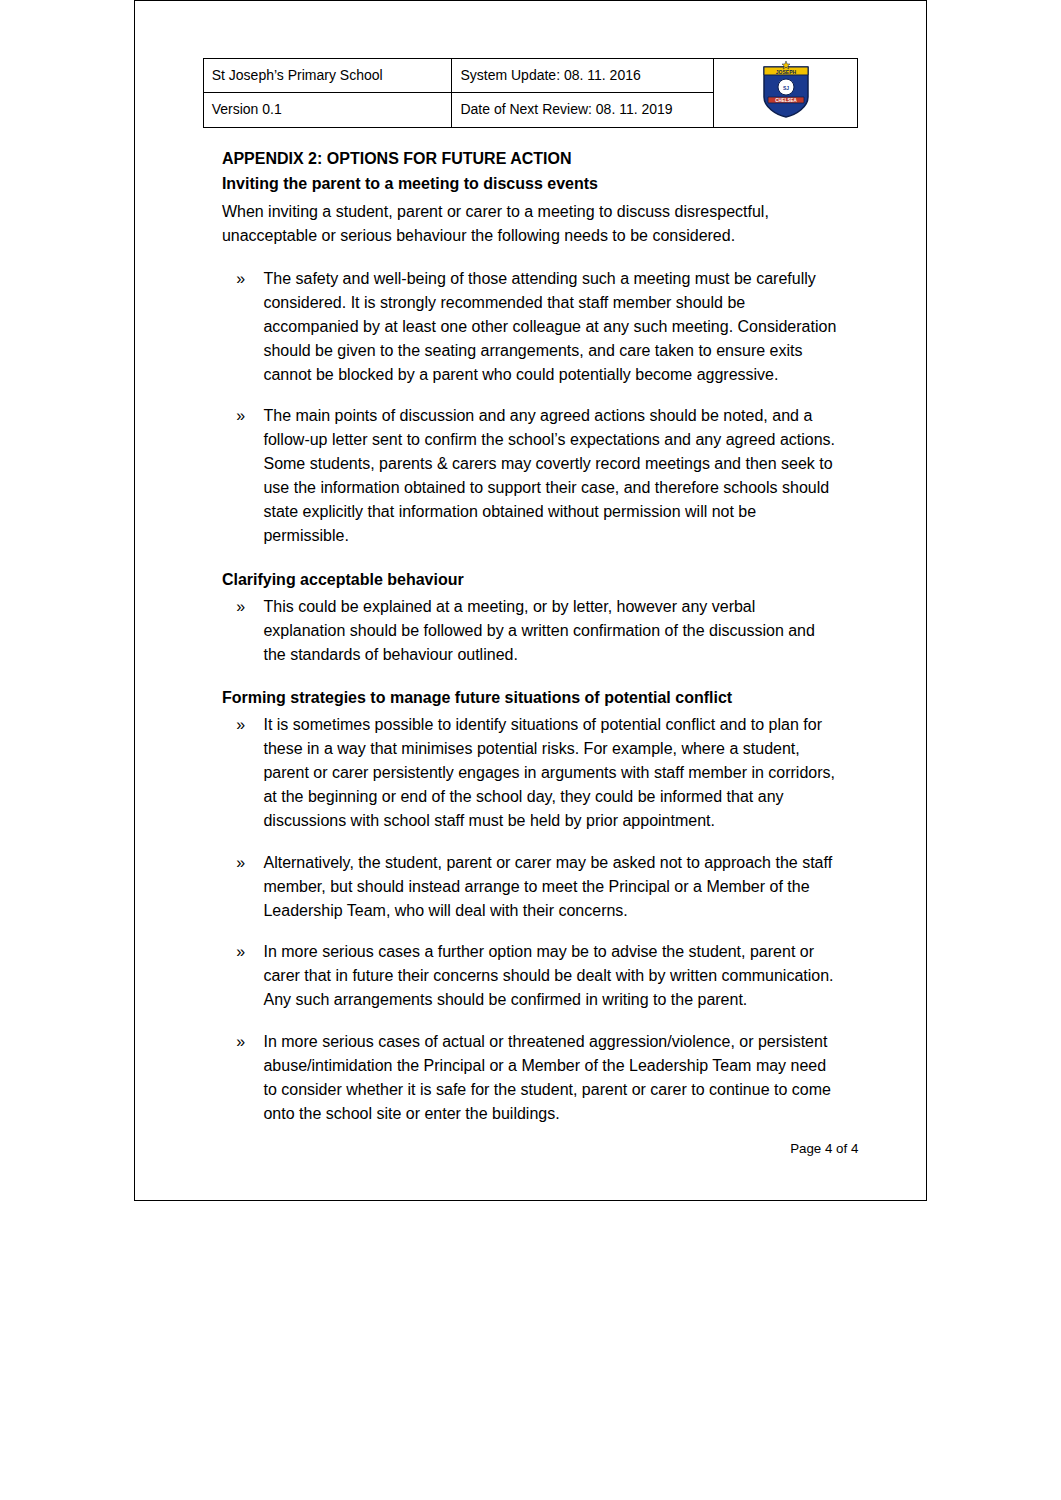| St Joseph’s Primary School | System Update: 08. 11. 2016 | School crest JOSEPH SJ CHELSEA |
| Version 0.1 | Date of Next Review: 08. 11. 2019 |
APPENDIX 2: OPTIONS FOR FUTURE ACTION
Inviting the parent to a meeting to discuss events
When inviting a student, parent or carer to a meeting to discuss disrespectful, unacceptable or serious behaviour the following needs to be considered.
The safety and well-being of those attending such a meeting must be carefully considered. It is strongly recommended that staff member should be accompanied by at least one other colleague at any such meeting. Consideration should be given to the seating arrangements, and care taken to ensure exits cannot be blocked by a parent who could potentially become aggressive.
The main points of discussion and any agreed actions should be noted, and a follow-up letter sent to confirm the school’s expectations and any agreed actions. Some students, parents & carers may covertly record meetings and then seek to use the information obtained to support their case, and therefore schools should state explicitly that information obtained without permission will not be permissible.
Clarifying acceptable behaviour
This could be explained at a meeting, or by letter, however any verbal explanation should be followed by a written confirmation of the discussion and the standards of behaviour outlined.
Forming strategies to manage future situations of potential conflict
It is sometimes possible to identify situations of potential conflict and to plan for these in a way that minimises potential risks. For example, where a student, parent or carer persistently engages in arguments with staff member in corridors, at the beginning or end of the school day, they could be informed that any discussions with school staff must be held by prior appointment.
Alternatively, the student, parent or carer may be asked not to approach the staff member, but should instead arrange to meet the Principal or a Member of the Leadership Team, who will deal with their concerns.
In more serious cases a further option may be to advise the student, parent or carer that in future their concerns should be dealt with by written communication. Any such arrangements should be confirmed in writing to the parent.
In more serious cases of actual or threatened aggression/violence, or persistent abuse/intimidation the Principal or a Member of the Leadership Team may need to consider whether it is safe for the student, parent or carer to continue to come onto the school site or enter the buildings.
Page 4 of 4